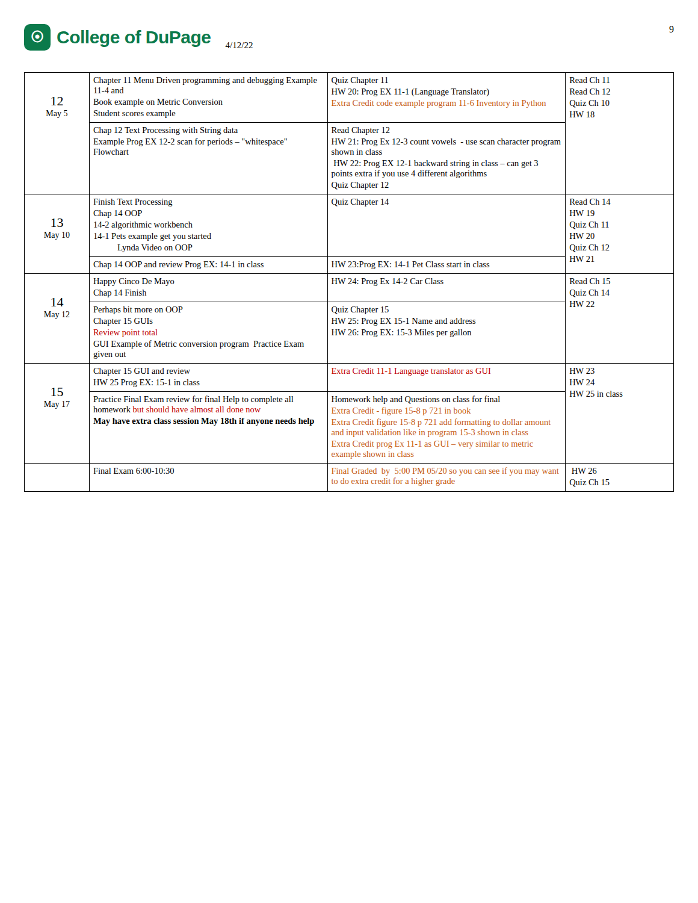⦿ College of DuPage 4/12/22 9
| 12 May 5 | Chapter 11 Menu Driven programming and debugging Example 11-4 and Book example on Metric Conversion Student scores example | Quiz Chapter 11 HW 20: Prog EX 11-1 (Language Translator) Extra Credit code example program 11-6 Inventory in Python | Read Ch 11 Read Ch 12 Quiz Ch 10 HW 18 |
| Chap 12 Text Processing with String data Example Prog EX 12-2 scan for periods – "whitespace" Flowchart | Read Chapter 12 HW 21: Prog Ex 12-3 count vowels - use scan character program shown in class HW 22: Prog EX 12-1 backward string in class – can get 3 points extra if you use 4 different algorithms Quiz Chapter 12 |
| 13 May 10 | Finish Text Processing Chap 14 OOP 14-2 algorithmic workbench 14-1 Pets example get you started Lynda Video on OOP | Quiz Chapter 14 | Read Ch 14 HW 19 Quiz Ch 11 HW 20 Quiz Ch 12 HW 21 |
| Chap 14 OOP and review Prog EX: 14-1 in class | HW 23:Prog EX: 14-1 Pet Class start in class |
| 14 May 12 | Happy Cinco De Mayo Chap 14 Finish | HW 24: Prog Ex 14-2 Car Class | Read Ch 15 Quiz Ch 14 HW 22 |
| Perhaps bit more on OOP Chapter 15 GUIs Review point total GUI Example of Metric conversion program Practice Exam given out | Quiz Chapter 15 HW 25: Prog EX 15-1 Name and address HW 26: Prog EX: 15-3 Miles per gallon |
| 15 May 17 | Chapter 15 GUI and review HW 25 Prog EX: 15-1 in class | Extra Credit 11-1 Language translator as GUI | HW 23 HW 24 HW 25 in class |
| Practice Final Exam review for final Help to complete all homework but should have almost all done now May have extra class session May 18th if anyone needs help | Homework help and Questions on class for final Extra Credit - figure 15-8 p 721 in book Extra Credit figure 15-8 p 721 add formatting to dollar amount and input validation like in program 15-3 shown in class Extra Credit prog Ex 11-1 as GUI – very similar to metric example shown in class |
| | Final Exam 6:00-10:30 | Final Graded by 5:00 PM 05/20 so you can see if you may want to do extra credit for a higher grade | HW 26 Quiz Ch 15 |